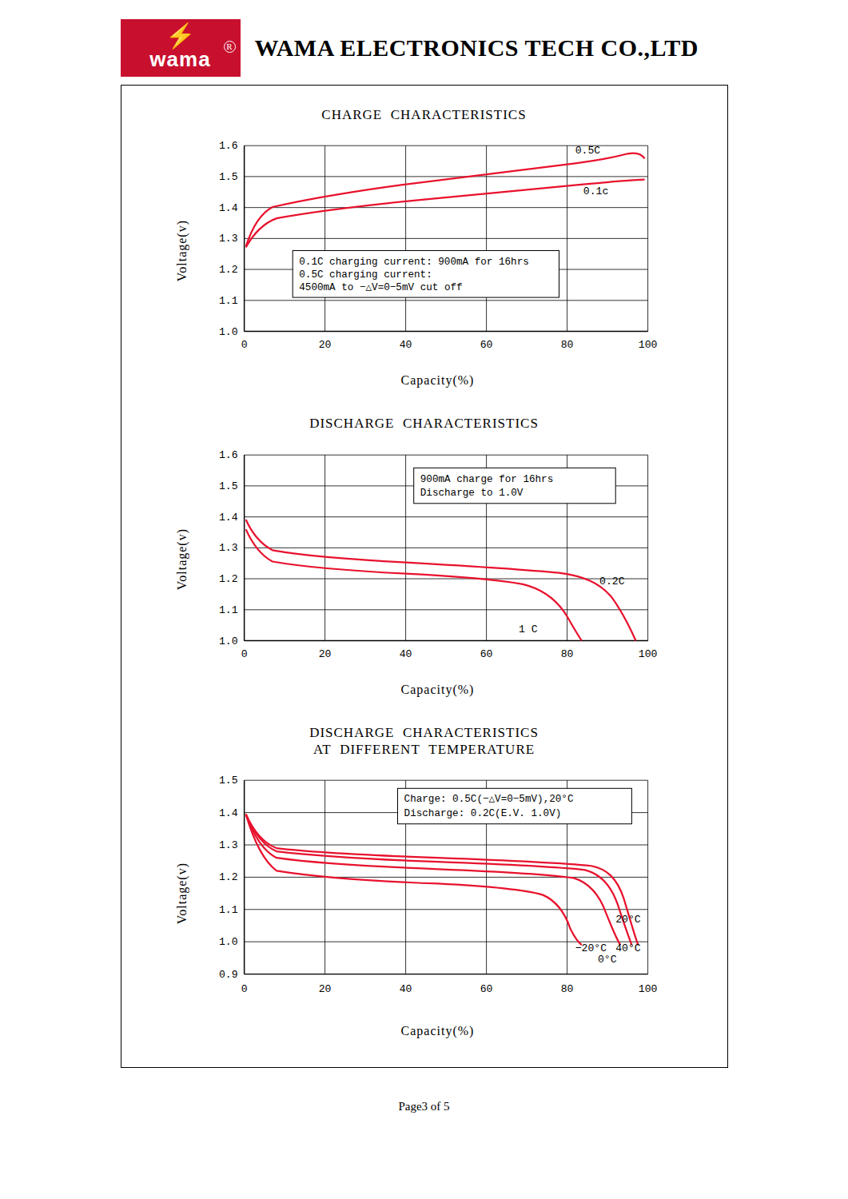⚡
R
wama
WAMA ELECTRONICS TECH CO.,LTD
CHARGE CHARACTERISTICS
Voltage(v)
1.0 1.1 1.2 1.3 1.4 1.5 1.6 0 20 40 60 80 100 0.5C 0.1c 0.1C charging current: 900mA for 16hrs 0.5C charging current: 4500mA to −△V=0−5mV cut off
Capacity(%)
DISCHARGE CHARACTERISTICS
Voltage(v)
1.0 1.1 1.2 1.3 1.4 1.5 1.6 0 20 40 60 80 100 0.2C 1 C 900mA charge for 16hrs Discharge to 1.0V
Capacity(%)
DISCHARGE CHARACTERISTICS
AT DIFFERENT TEMPERATURE
Voltage(v)
0.9 1.0 1.1 1.2 1.3 1.4 1.5 0 20 40 60 80 100 20°C −20°C 40°C 0°C Charge: 0.5C(−△V=0−5mV),20°C Discharge: 0.2C(E.V. 1.0V)
Capacity(%)
Page3 of 5